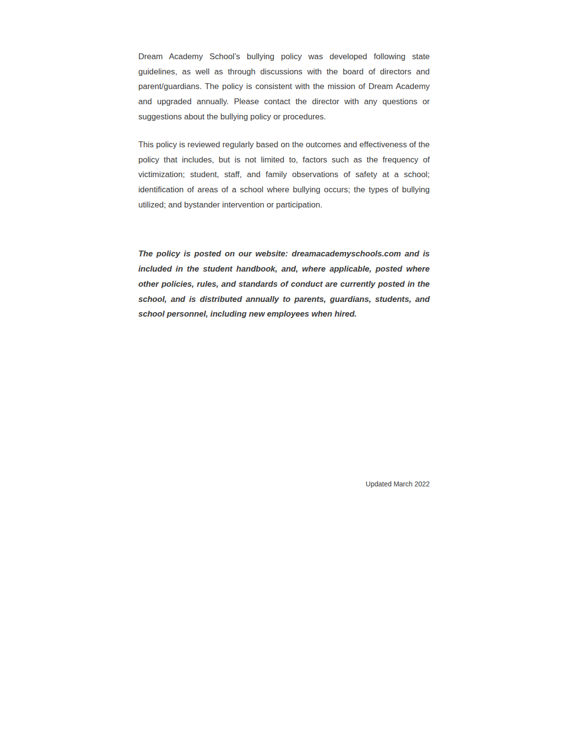Dream Academy School’s bullying policy was developed following state guidelines, as well as through discussions with the board of directors and parent/guardians. The policy is consistent with the mission of Dream Academy and upgraded annually. Please contact the director with any questions or suggestions about the bullying policy or procedures.
This policy is reviewed regularly based on the outcomes and effectiveness of the policy that includes, but is not limited to, factors such as the frequency of victimization; student, staff, and family observations of safety at a school; identification of areas of a school where bullying occurs; the types of bullying utilized; and bystander intervention or participation.
The policy is posted on our website: dreamacademyschools.com and is included in the student handbook, and, where applicable, posted where other policies, rules, and standards of conduct are currently posted in the school, and is distributed annually to parents, guardians, students, and school personnel, including new employees when hired.
Updated March 2022